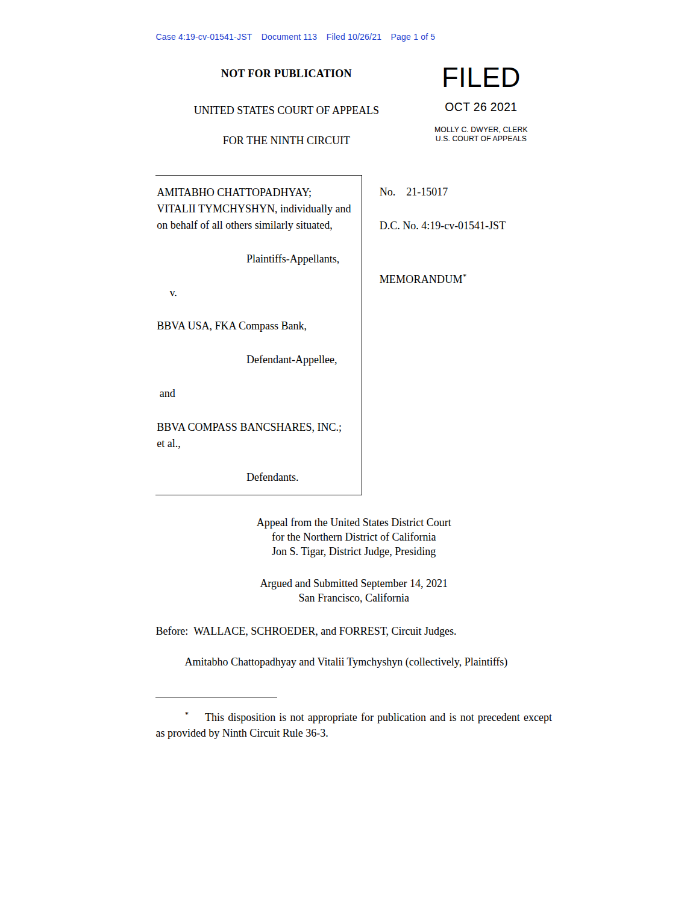Case 4:19-cv-01541-JST Document 113 Filed 10/26/21 Page 1 of 5
NOT FOR PUBLICATION
UNITED STATES COURT OF APPEALS
FOR THE NINTH CIRCUIT
FILED
OCT 26 2021
MOLLY C. DWYER, CLERK
U.S. COURT OF APPEALS
AMITABHO CHATTOPADHYAY;
VITALII TYMCHYSHYN, individually and
on behalf of all others similarly situated,
Plaintiffs-Appellants,
v.
BBVA USA, FKA Compass Bank,
Defendant-Appellee,
and
BBVA COMPASS BANCSHARES, INC.;
et al.,
Defendants.
No. 21-15017
D.C. No. 4:19-cv-01541-JST
MEMORANDUM*
Appeal from the United States District Court
for the Northern District of California
Jon S. Tigar, District Judge, Presiding
Argued and Submitted September 14, 2021
San Francisco, California
Before: WALLACE, SCHROEDER, and FORREST, Circuit Judges.
Amitabho Chattopadhyay and Vitalii Tymchyshyn (collectively, Plaintiffs)
*This disposition is not appropriate for publication and is not precedent except as provided by Ninth Circuit Rule 36-3.